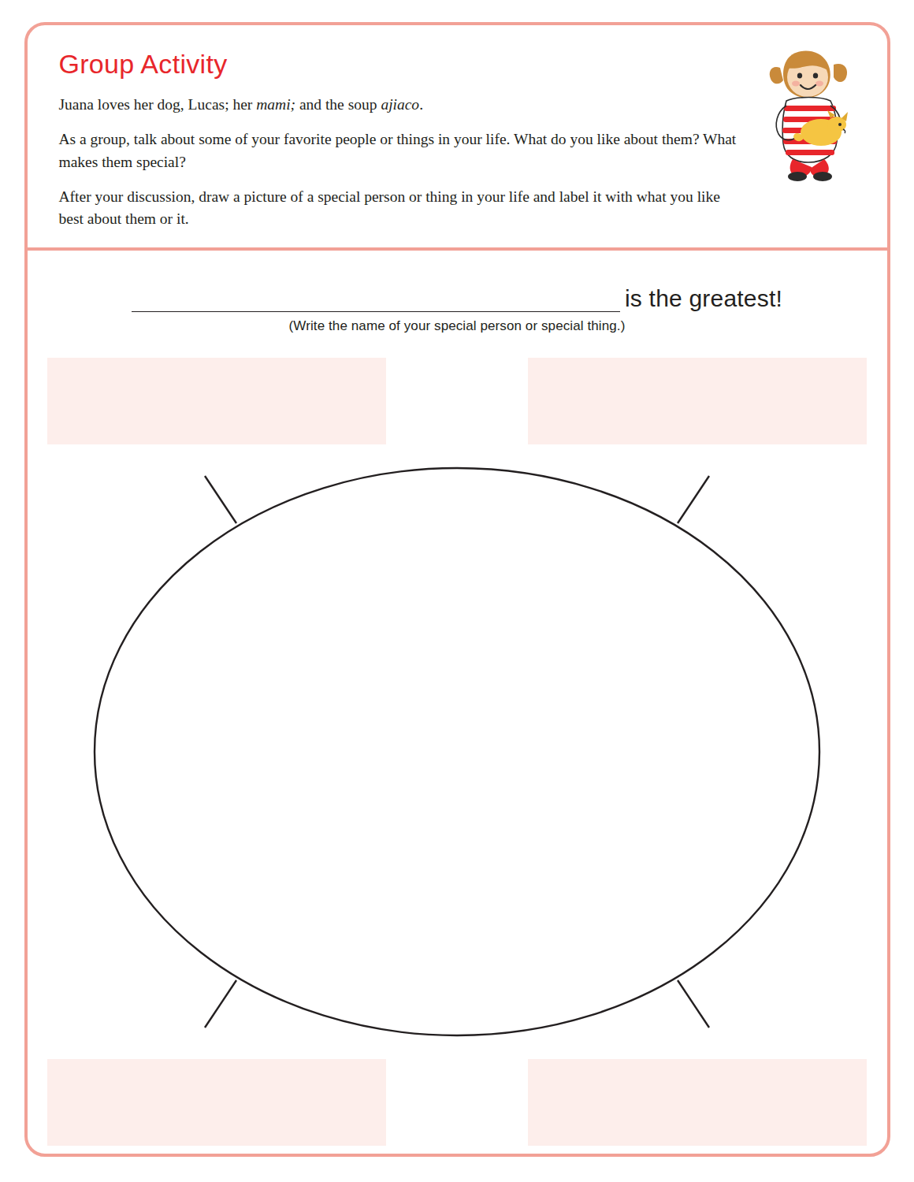Group Activity
Juana loves her dog, Lucas; her mami; and the soup ajiaco.
As a group, talk about some of your favorite people or things in your life. What do you like about them? What makes them special?
After your discussion, draw a picture of a special person or thing in your life and label it with what you like best about them or it.
is the greatest!
(Write the name of your special person or special thing.)